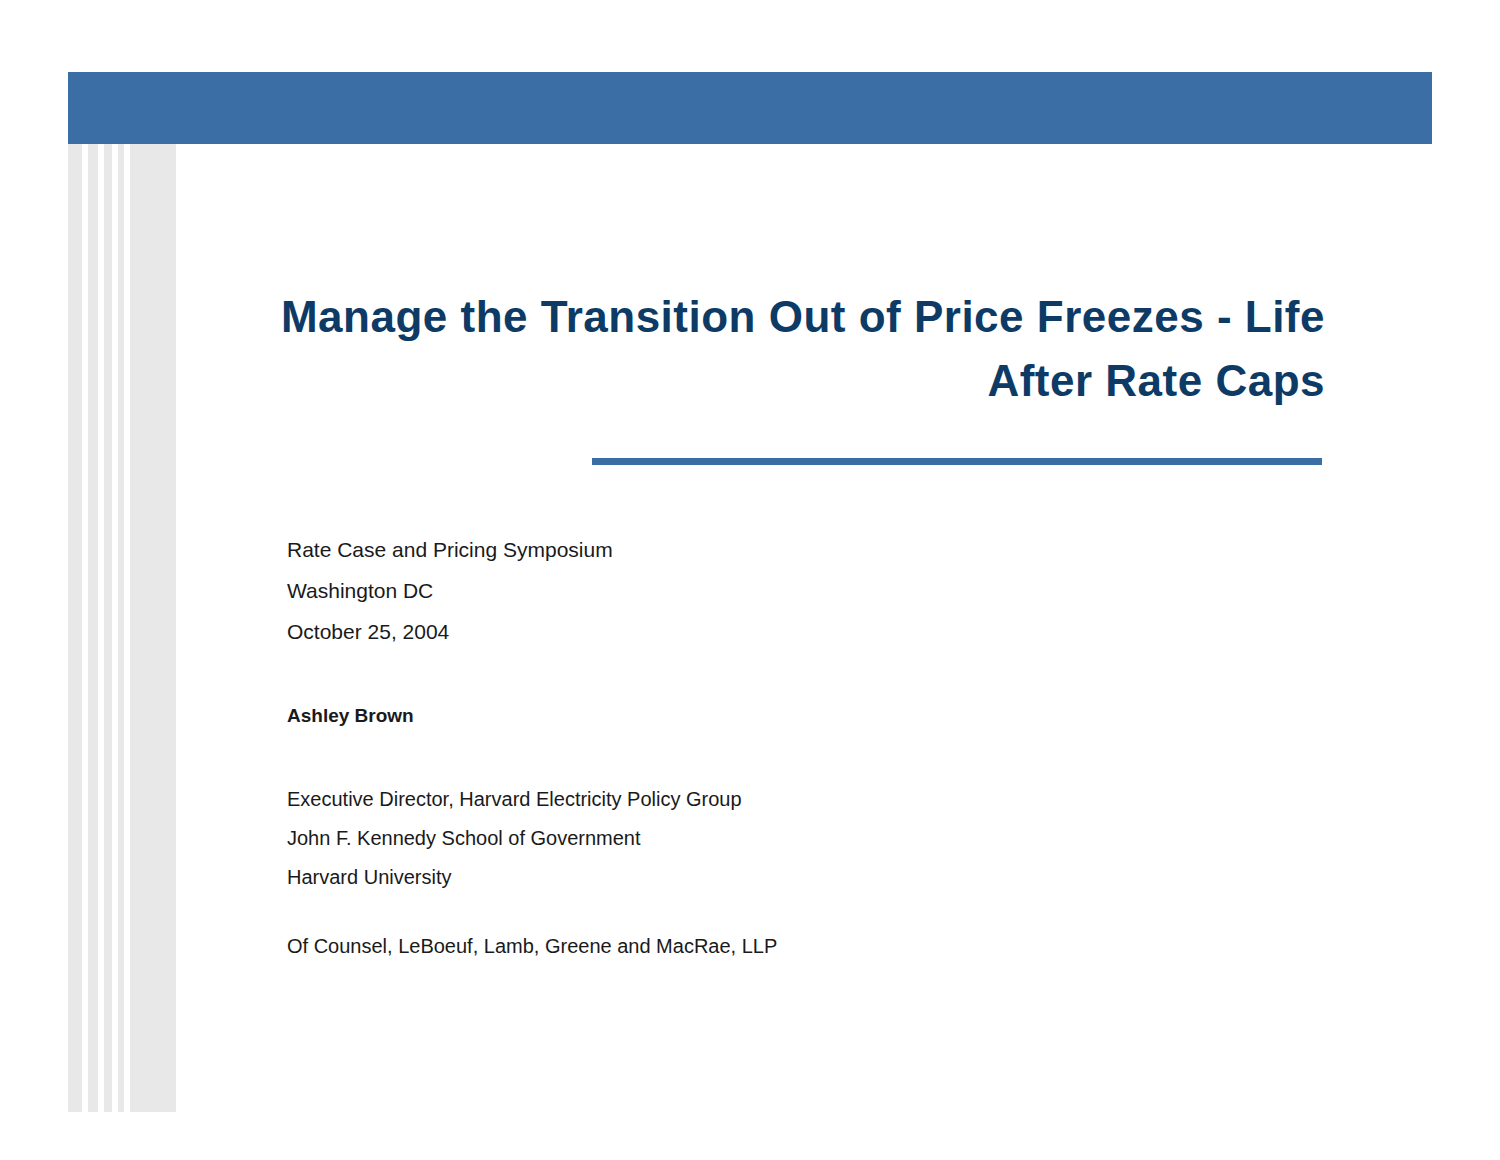Manage the Transition Out of Price Freezes - Life After Rate Caps
Rate Case and Pricing Symposium
Washington DC
October 25, 2004
Ashley Brown
Executive Director, Harvard Electricity Policy Group
John F. Kennedy School of Government
Harvard University
Of Counsel, LeBoeuf, Lamb, Greene and MacRae, LLP